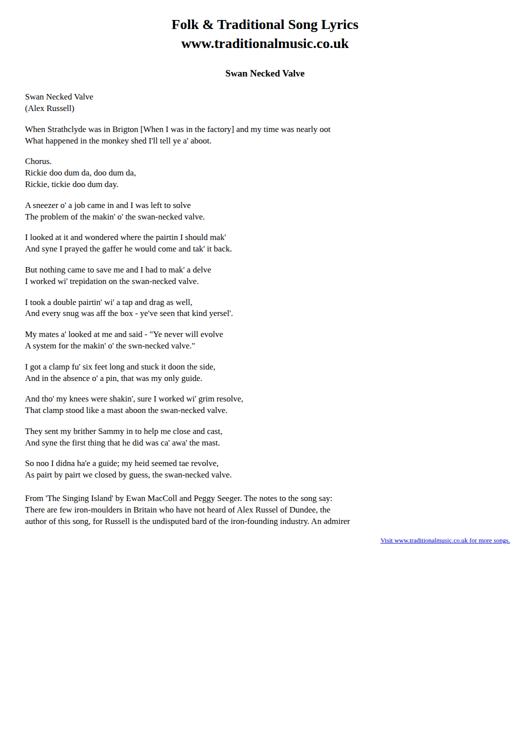Folk & Traditional Song Lyricswww.traditionalmusic.co.uk
Swan Necked Valve
Swan Necked Valve
(Alex Russell)
When Strathclyde was in Brigton [When I was in the factory] and my time was nearly oot
What happened in the monkey shed I'll tell ye a' aboot.
Chorus.
Rickie doo dum da, doo dum da,
Rickie, tickie doo dum day.
A sneezer o' a job came in and I was left to solve
The problem of the makin' o' the swan-necked valve.
I looked at it and wondered where the pairtin I should mak'
And syne I prayed the gaffer he would come and tak' it back.
But nothing came to save me and I had to mak' a delve
I worked wi' trepidation on the swan-necked valve.
I took a double pairtin' wi' a tap and drag as well,
And every snug was aff the box - ye've seen that kind yersel'.
My mates a' looked at me and said - "Ye never will evolve
A system for the makin' o' the swn-necked valve."
I got a clamp fu' six feet long and stuck it doon the side,
And in the absence o' a pin, that was my only guide.
And tho' my knees were shakin', sure I worked wi' grim resolve,
That clamp stood like a mast aboon the swan-necked valve.
They sent my brither Sammy in to help me close and cast,
And syne the first thing that he did was ca' awa' the mast.
So noo I didna ha'e a guide; my heid seemed tae revolve,
As pairt by pairt we closed by guess, the swan-necked valve.
From 'The Singing Island' by Ewan MacColl and Peggy Seeger. The notes to the song say:
There are few iron-moulders in Britain who have not heard of Alex Russel of Dundee, the
author of this song, for Russell is the undisputed bard of the iron-founding industry. An admirer
Visit www.traditionalmusic.co.uk for more songs.